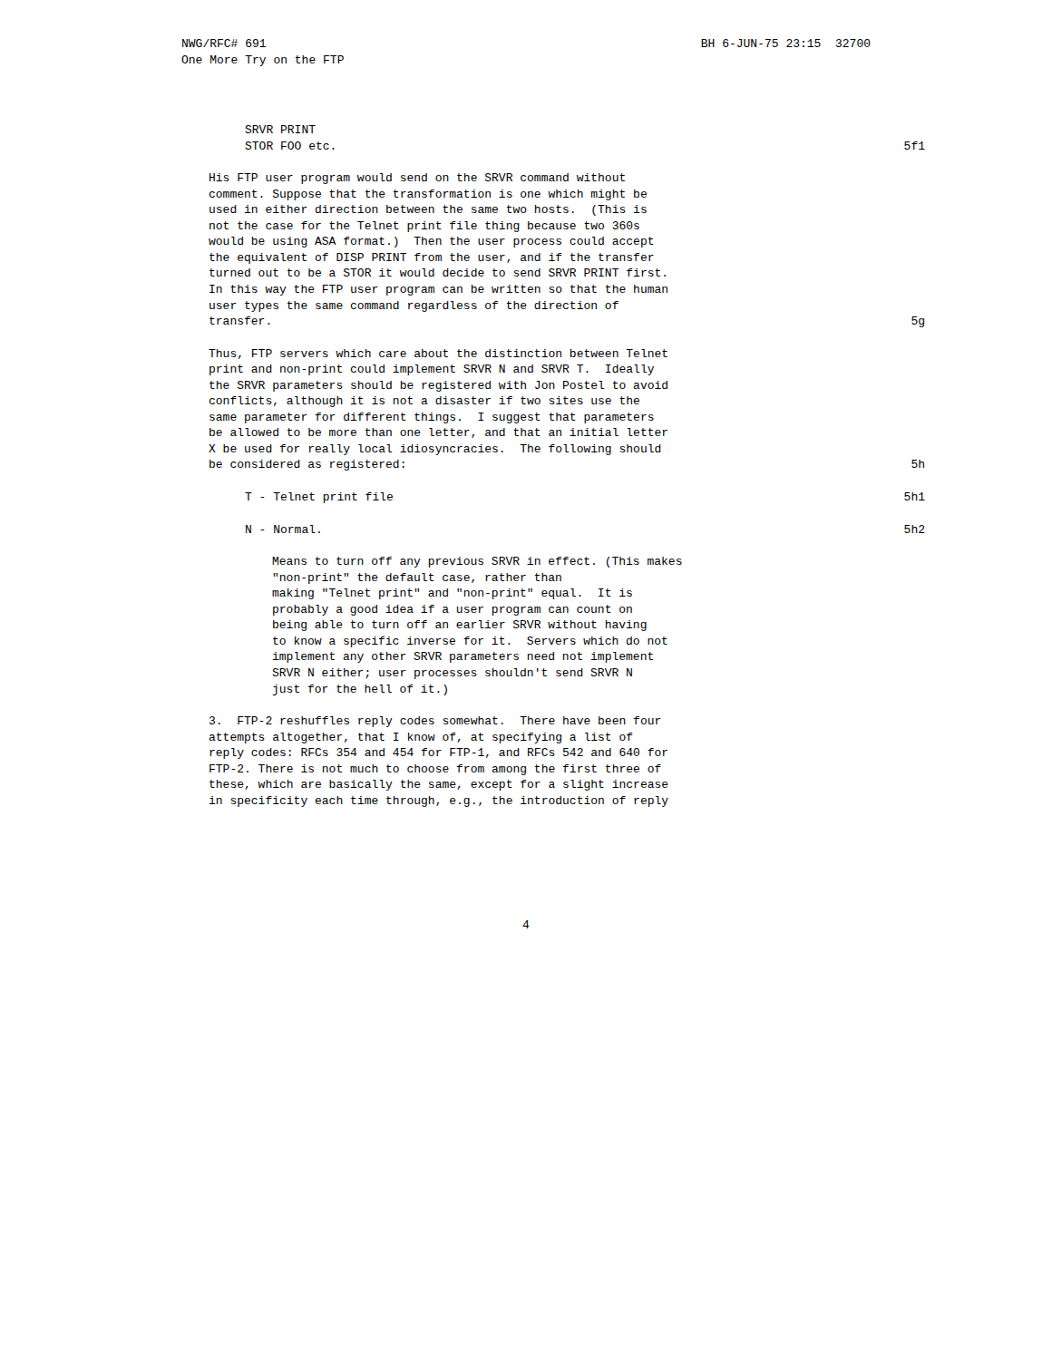NWG/RFC# 691 One More Try on the FTP
BH 6-JUN-75 23:15 32700
SRVR PRINT
STOR FOO etc.
5f1
His FTP user program would send on the SRVR command without comment. Suppose that the transformation is one which might be used in either direction between the same two hosts. (This is not the case for the Telnet print file thing because two 360s would be using ASA format.) Then the user process could accept the equivalent of DISP PRINT from the user, and if the transfer turned out to be a STOR it would decide to send SRVR PRINT first. In this way the FTP user program can be written so that the human user types the same command regardless of the direction of transfer.
5g
Thus, FTP servers which care about the distinction between Telnet print and non-print could implement SRVR N and SRVR T. Ideally the SRVR parameters should be registered with Jon Postel to avoid conflicts, although it is not a disaster if two sites use the same parameter for different things. I suggest that parameters be allowed to be more than one letter, and that an initial letter X be used for really local idiosyncracies. The following should be considered as registered:
5h
T - Telnet print file
5h1
N - Normal.
5h2
Means to turn off any previous SRVR in effect. (This makes "non-print" the default case, rather than making "Telnet print" and "non-print" equal. It is probably a good idea if a user program can count on being able to turn off an earlier SRVR without having to know a specific inverse for it. Servers which do not implement any other SRVR parameters need not implement SRVR N either; user processes shouldn't send SRVR N just for the hell of it.)
3. FTP-2 reshuffles reply codes somewhat. There have been four attempts altogether, that I know of, at specifying a list of reply codes: RFCs 354 and 454 for FTP-1, and RFCs 542 and 640 for FTP-2. There is not much to choose from among the first three of these, which are basically the same, except for a slight increase in specificity each time through, e.g., the introduction of reply
4